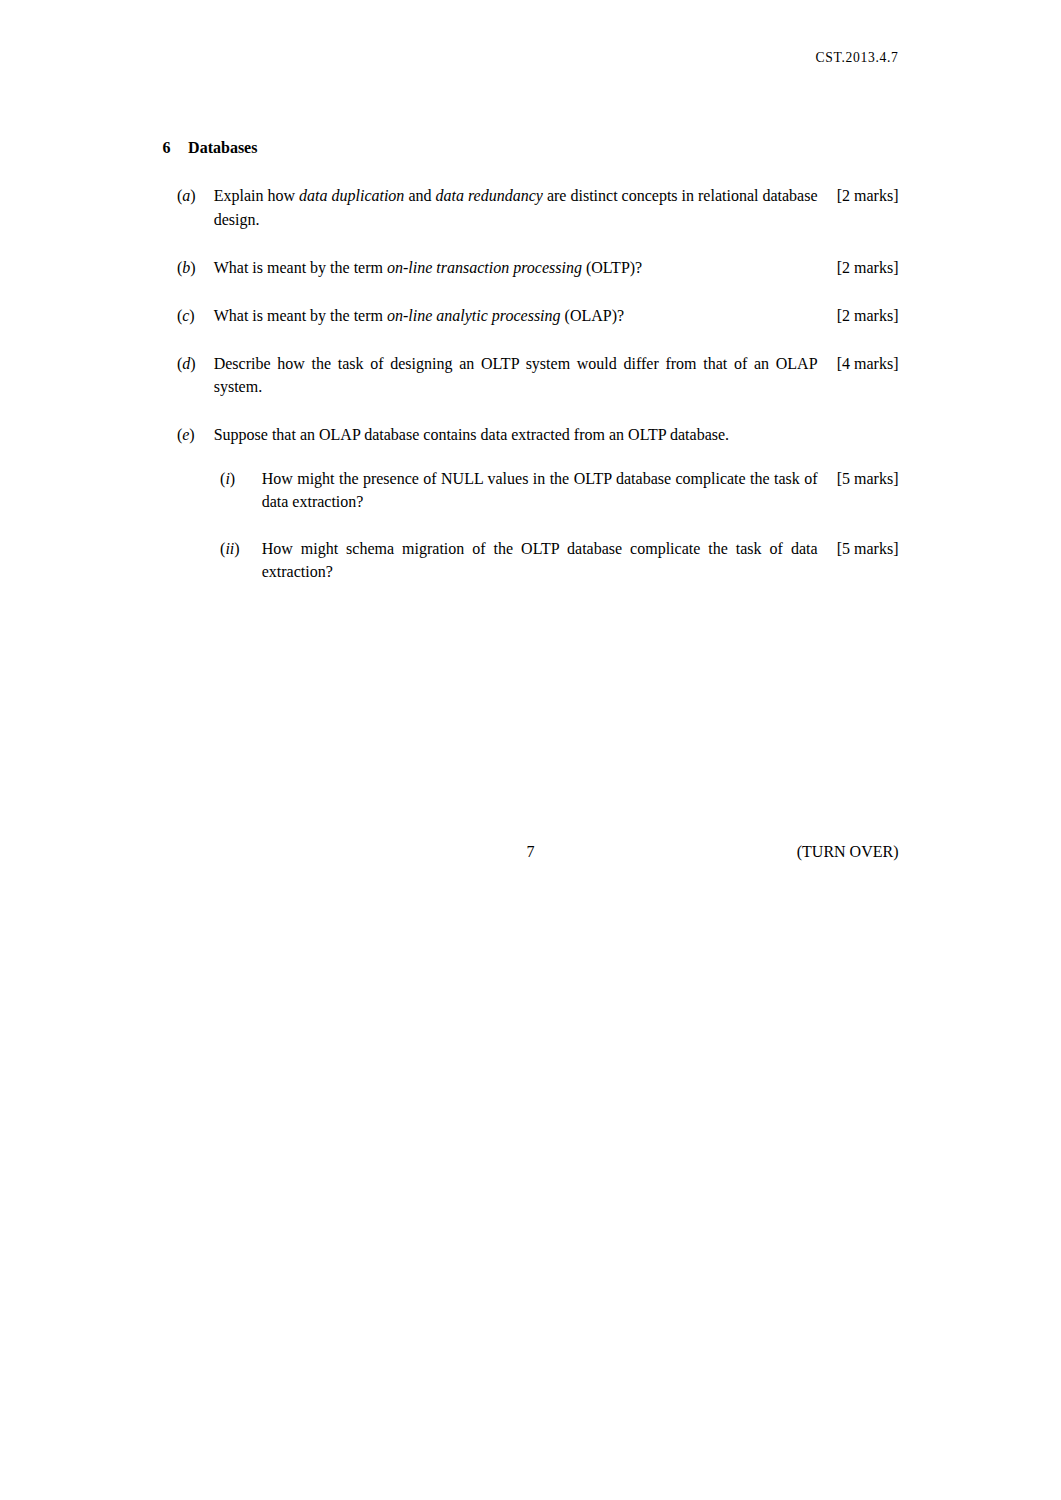CST.2013.4.7
6 Databases
(a)
[2 marks] Explain how data duplication and data redundancy are distinct concepts in relational database design.
(b)
[2 marks] What is meant by the term on-line transaction processing (OLTP)?
(c)
[2 marks] What is meant by the term on-line analytic processing (OLAP)?
(d)
[4 marks] Describe how the task of designing an OLTP system would differ from that of an OLAP system.
(e)
Suppose that an OLAP database contains data extracted from an OLTP database.
(i)
[5 marks] How might the presence of NULL values in the OLTP database complicate the task of data extraction?
(ii)
[5 marks] How might schema migration of the OLTP database complicate the task of data extraction?
7 (TURN OVER)